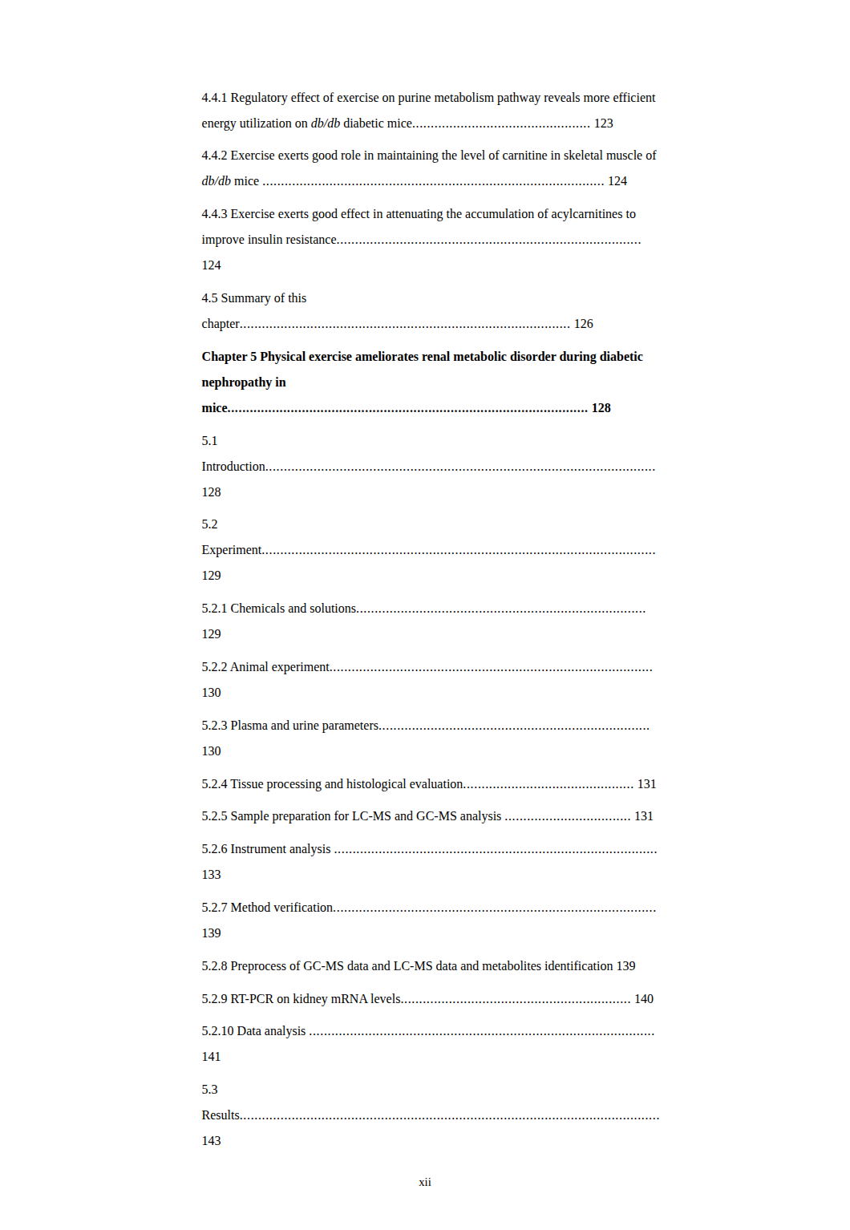4.4.1 Regulatory effect of exercise on purine metabolism pathway reveals more efficient energy utilization on db/db diabetic mice................................................ 123
4.4.2 Exercise exerts good role in maintaining the level of carnitine in skeletal muscle of db/db mice ............................................................................................ 124
4.4.3 Exercise exerts good effect in attenuating the accumulation of acylcarnitines to improve insulin resistance.................................................................................. 124
4.5 Summary of this chapter......................................................................................... 126
Chapter 5 Physical exercise ameliorates renal metabolic disorder during diabetic nephropathy in mice................................................................................................. 128
5.1 Introduction......................................................................................................... 128
5.2 Experiment.......................................................................................................... 129
5.2.1 Chemicals and solutions.............................................................................. 129
5.2.2 Animal experiment....................................................................................... 130
5.2.3 Plasma and urine parameters......................................................................... 130
5.2.4 Tissue processing and histological evaluation.............................................. 131
5.2.5 Sample preparation for LC-MS and GC-MS analysis .................................. 131
5.2.6 Instrument analysis ....................................................................................... 133
5.2.7 Method verification....................................................................................... 139
5.2.8 Preprocess of GC-MS data and LC-MS data and metabolites identification 139
5.2.9 RT-PCR on kidney mRNA levels.............................................................. 140
5.2.10 Data analysis ............................................................................................. 141
5.3 Results................................................................................................................. 143
xii